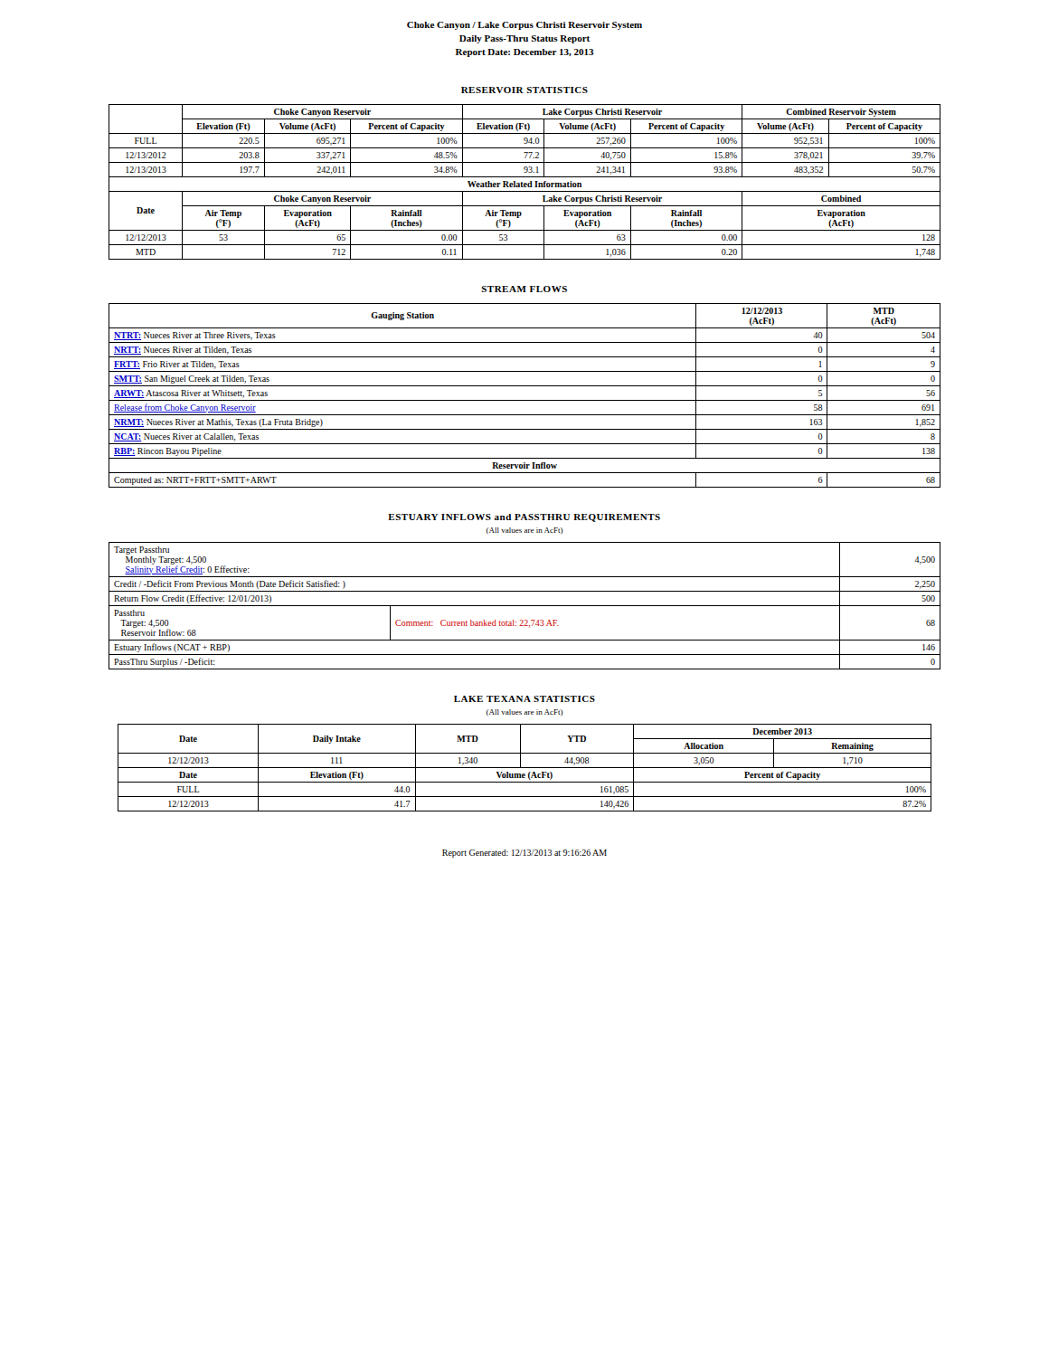Choke Canyon / Lake Corpus Christi Reservoir System
Daily Pass-Thru Status Report
Report Date: December 13, 2013
RESERVOIR STATISTICS
| | Choke Canyon Reservoir | Lake Corpus Christi Reservoir | Combined Reservoir System |
| --- | --- | --- | --- |
| Elevation (Ft) | Volume (AcFt) | Percent of Capacity | Elevation (Ft) | Volume (AcFt) | Percent of Capacity | Volume (AcFt) | Percent of Capacity |
| FULL | 220.5 | 695,271 | 100% | 94.0 | 257,260 | 100% | 952,531 | 100% |
| 12/13/2012 | 203.8 | 337,271 | 48.5% | 77.2 | 40,750 | 15.8% | 378,021 | 39.7% |
| 12/13/2013 | 197.7 | 242,011 | 34.8% | 93.1 | 241,341 | 93.8% | 483,352 | 50.7% |
| Weather Related Information |
| Date | Choke Canyon Reservoir | Lake Corpus Christi Reservoir | Combined |
| Air Temp (°F) | Evaporation (AcFt) | Rainfall (Inches) | Air Temp (°F) | Evaporation (AcFt) | Rainfall (Inches) | Evaporation (AcFt) |
| 12/12/2013 | 53 | 65 | 0.00 | 53 | 63 | 0.00 | 128 |
| MTD | | 712 | 0.11 | | 1,036 | 0.20 | 1,748 |
STREAM FLOWS
| Gauging Station | 12/12/2013 (AcFt) | MTD (AcFt) |
| --- | --- | --- |
| NTRT: Nueces River at Three Rivers, Texas | 40 | 504 |
| NRTT: Nueces River at Tilden, Texas | 0 | 4 |
| FRTT: Frio River at Tilden, Texas | 1 | 9 |
| SMTT: San Miguel Creek at Tilden, Texas | 0 | 0 |
| ARWT: Atascosa River at Whitsett, Texas | 5 | 56 |
| Release from Choke Canyon Reservoir | 58 | 691 |
| NRMT: Nueces River at Mathis, Texas (La Fruta Bridge) | 163 | 1,852 |
| NCAT: Nueces River at Calallen, Texas | 0 | 8 |
| RBP: Rincon Bayou Pipeline | 0 | 138 |
| Reservoir Inflow |
| Computed as: NRTT+FRTT+SMTT+ARWT | 6 | 68 |
ESTUARY INFLOWS and PASSTHRU REQUIREMENTS
(All values are in AcFt)
| Target Passthru Monthly Target: 4,500 Salinity Relief Credit : 0 Effective: | 4,500 |
| Credit / -Deficit From Previous Month (Date Deficit Satisfied: ) | 2,250 |
| Return Flow Credit (Effective: 12/01/2013) | 500 |
| / Passthru Target: 4,500 Reservoir Inflow: 68 / Comment: Current banked total: 22,743 AF. / | 68 |
| Estuary Inflows (NCAT + RBP) | 146 |
| PassThru Surplus / -Deficit: | 0 |
LAKE TEXANA STATISTICS
(All values are in AcFt)
| Date | Daily Intake | MTD | YTD | December 2013 |
| --- | --- | --- | --- | --- |
| Allocation | Remaining |
| 12/12/2013 | 111 | 1,340 | 44,908 | 3,050 | 1,710 |
| Date | Elevation (Ft) | Volume (AcFt) | Percent of Capacity |
| FULL | 44.0 | 161,085 | 100% |
| 12/12/2013 | 41.7 | 140,426 | 87.2% |
Report Generated: 12/13/2013 at 9:16:26 AM